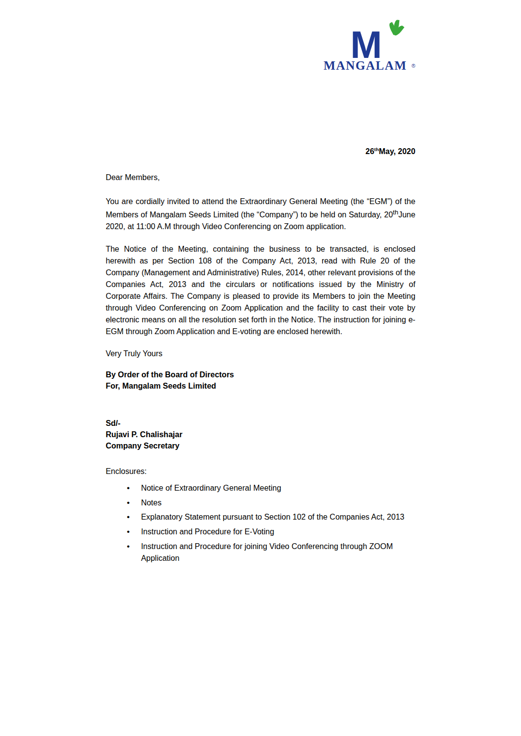M MANGALAM ®
26thMay, 2020
Dear Members,
You are cordially invited to attend the Extraordinary General Meeting (the “EGM”) of the Members of Mangalam Seeds Limited (the “Company”) to be held on Saturday, 20thJune 2020, at 11:00 A.M through Video Conferencing on Zoom application.
The Notice of the Meeting, containing the business to be transacted, is enclosed herewith as per Section 108 of the Company Act, 2013, read with Rule 20 of the Company (Management and Administrative) Rules, 2014, other relevant provisions of the Companies Act, 2013 and the circulars or notifications issued by the Ministry of Corporate Affairs. The Company is pleased to provide its Members to join the Meeting through Video Conferencing on Zoom Application and the facility to cast their vote by electronic means on all the resolution set forth in the Notice. The instruction for joining e-EGM through Zoom Application and E-voting are enclosed herewith.
Very Truly Yours
By Order of the Board of Directors For, Mangalam Seeds Limited
Sd/- Rujavi P. Chalishajar Company Secretary
Enclosures:
Notice of Extraordinary General Meeting
Notes
Explanatory Statement pursuant to Section 102 of the Companies Act, 2013
Instruction and Procedure for E-Voting
Instruction and Procedure for joining Video Conferencing through ZOOM Application